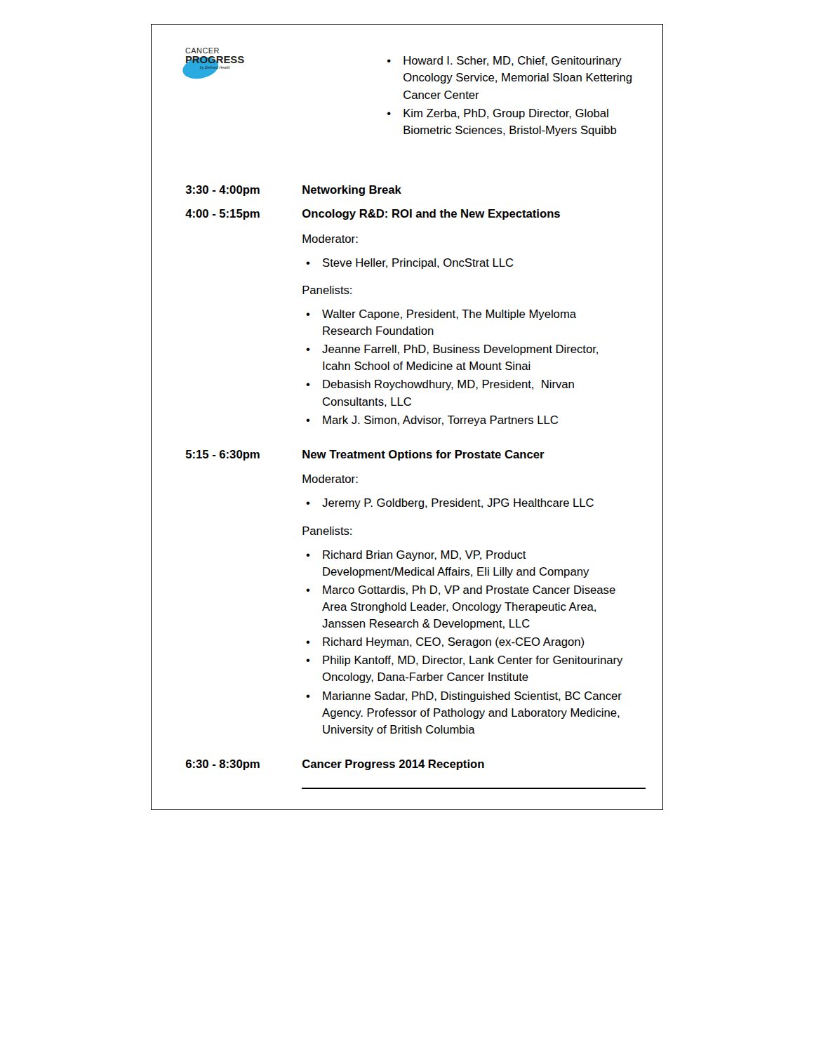CANCER PROGRESS by Defined Health
Howard I. Scher, MD, Chief, Genitourinary Oncology Service, Memorial Sloan Kettering Cancer Center
Kim Zerba, PhD, Group Director, Global Biometric Sciences, Bristol-Myers Squibb
3:30 - 4:00pm
Networking Break
4:00 - 5:15pm
Oncology R&D: ROI and the New Expectations
Moderator:
Steve Heller, Principal, OncStrat LLC
Panelists:
Walter Capone, President, The Multiple Myeloma Research Foundation
Jeanne Farrell, PhD, Business Development Director, Icahn School of Medicine at Mount Sinai
Debasish Roychowdhury, MD, President, Nirvan Consultants, LLC
Mark J. Simon, Advisor, Torreya Partners LLC
5:15 - 6:30pm
New Treatment Options for Prostate Cancer
Moderator:
Jeremy P. Goldberg, President, JPG Healthcare LLC
Panelists:
Richard Brian Gaynor, MD, VP, Product Development/Medical Affairs, Eli Lilly and Company
Marco Gottardis, Ph D, VP and Prostate Cancer Disease Area Stronghold Leader, Oncology Therapeutic Area, Janssen Research & Development, LLC
Richard Heyman, CEO, Seragon (ex-CEO Aragon)
Philip Kantoff, MD, Director, Lank Center for Genitourinary Oncology, Dana-Farber Cancer Institute
Marianne Sadar, PhD, Distinguished Scientist, BC Cancer Agency. Professor of Pathology and Laboratory Medicine, University of British Columbia
6:30 - 8:30pm
Cancer Progress 2014 Reception